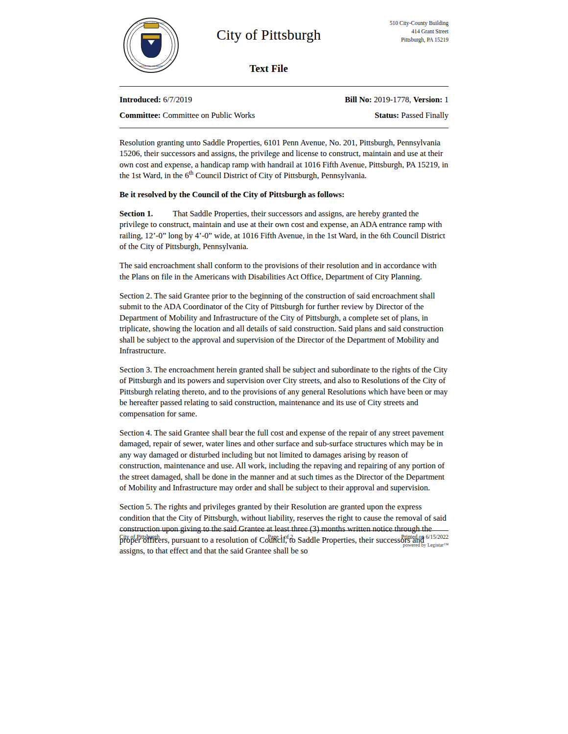The Seal of the City of Pittsburgh
18
16
Benigno Numine
City of Pittsburgh
Text File
510 City-County Building
414 Grant Street
Pittsburgh, PA 15219
Introduced: 6/7/2019
Bill No: 2019-1778, Version: 1
Committee: Committee on Public Works
Status: Passed Finally
Resolution granting unto Saddle Properties, 6101 Penn Avenue, No. 201, Pittsburgh, Pennsylvania 15206, their successors and assigns, the privilege and license to construct, maintain and use at their own cost and expense, a handicap ramp with handrail at 1016 Fifth Avenue, Pittsburgh, PA 15219, in the 1st Ward, in the 6th Council District of City of Pittsburgh, Pennsylvania.
Be it resolved by the Council of the City of Pittsburgh as follows:
Section 1. That Saddle Properties, their successors and assigns, are hereby granted the privilege to construct, maintain and use at their own cost and expense, an ADA entrance ramp with railing, 12’-0” long by 4’-0” wide, at 1016 Fifth Avenue, in the 1st Ward, in the 6th Council District of the City of Pittsburgh, Pennsylvania.
The said encroachment shall conform to the provisions of their resolution and in accordance with the Plans on file in the Americans with Disabilities Act Office, Department of City Planning.
Section 2. The said Grantee prior to the beginning of the construction of said encroachment shall submit to the ADA Coordinator of the City of Pittsburgh for further review by Director of the Department of Mobility and Infrastructure of the City of Pittsburgh, a complete set of plans, in triplicate, showing the location and all details of said construction. Said plans and said construction shall be subject to the approval and supervision of the Director of the Department of Mobility and Infrastructure.
Section 3. The encroachment herein granted shall be subject and subordinate to the rights of the City of Pittsburgh and its powers and supervision over City streets, and also to Resolutions of the City of Pittsburgh relating thereto, and to the provisions of any general Resolutions which have been or may be hereafter passed relating to said construction, maintenance and its use of City streets and compensation for same.
Section 4. The said Grantee shall bear the full cost and expense of the repair of any street pavement damaged, repair of sewer, water lines and other surface and sub-surface structures which may be in any way damaged or disturbed including but not limited to damages arising by reason of construction, maintenance and use. All work, including the repaving and repairing of any portion of the street damaged, shall be done in the manner and at such times as the Director of the Department of Mobility and Infrastructure may order and shall be subject to their approval and supervision.
Section 5. The rights and privileges granted by their Resolution are granted upon the express condition that the City of Pittsburgh, without liability, reserves the right to cause the removal of said construction upon giving to the said Grantee at least three (3) months written notice through the proper officers, pursuant to a resolution of Council, to Saddle Properties, their successors and assigns, to that effect and that the said Grantee shall be so
City of Pittsburgh
Page 1 of 2
Printed on 6/15/2022
powered by Legistar™